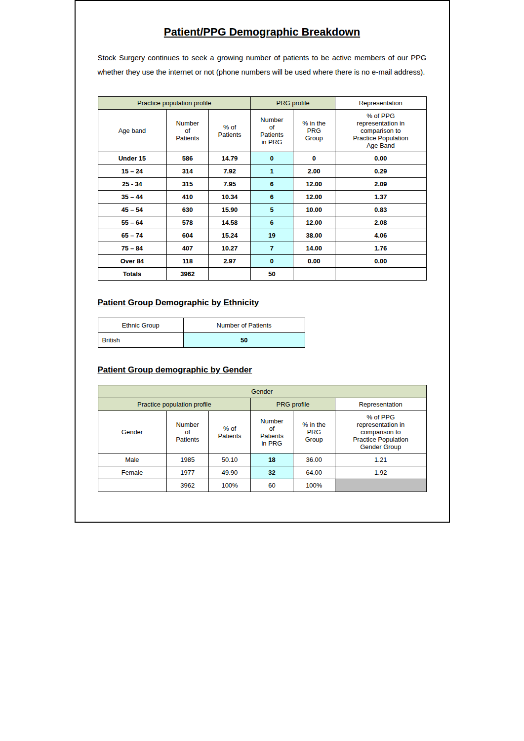Patient/PPG Demographic Breakdown
Stock Surgery continues to seek a growing number of patients to be active members of our PPG whether they use the internet or not (phone numbers will be used where there is no e-mail address).
| Practice population profile | PRG profile | Representation |
| --- | --- | --- |
| Age band | Number of Patients | % of Patients | Number of Patients in PRG | % in the PRG Group | % of PPG representation in comparison to Practice Population Age Band |
| Under 15 | 586 | 14.79 | 0 | 0 | 0.00 |
| 15 – 24 | 314 | 7.92 | 1 | 2.00 | 0.29 |
| 25 - 34 | 315 | 7.95 | 6 | 12.00 | 2.09 |
| 35 – 44 | 410 | 10.34 | 6 | 12.00 | 1.37 |
| 45 – 54 | 630 | 15.90 | 5 | 10.00 | 0.83 |
| 55 – 64 | 578 | 14.58 | 6 | 12.00 | 2.08 |
| 65 – 74 | 604 | 15.24 | 19 | 38.00 | 4.06 |
| 75 – 84 | 407 | 10.27 | 7 | 14.00 | 1.76 |
| Over 84 | 118 | 2.97 | 0 | 0.00 | 0.00 |
| Totals | 3962 | | 50 | | |
Patient Group Demographic by Ethnicity
| Ethnic Group | Number of Patients |
| --- | --- |
| British | 50 |
Patient Group demographic by Gender
| Gender |
| --- |
| Practice population profile | PRG profile | Representation |
| Gender | Number of Patients | % of Patients | Number of Patients in PRG | % in the PRG Group | % of PPG representation in comparison to Practice Population Gender Group |
| Male | 1985 | 50.10 | 18 | 36.00 | 1.21 |
| Female | 1977 | 49.90 | 32 | 64.00 | 1.92 |
| | 3962 | 100% | 60 | 100% | |